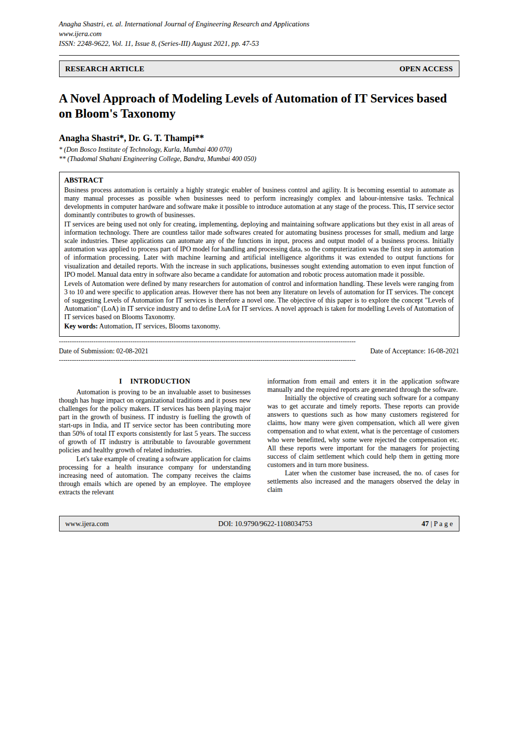Anagha Shastri, et. al. International Journal of Engineering Research and Applications
www.ijera.com
ISSN: 2248-9622, Vol. 11, Issue 8, (Series-III) August 2021, pp. 47-53
RESEARCH ARTICLE OPEN ACCESS
A Novel Approach of Modeling Levels of Automation of IT Services based on Bloom's Taxonomy
Anagha Shastri*, Dr. G. T. Thampi**
* (Don Bosco Institute of Technology, Kurla, Mumbai 400 070)
** (Thadomal Shahani Engineering College, Bandra, Mumbai 400 050)
ABSTRACT
Business process automation is certainly a highly strategic enabler of business control and agility. It is becoming essential to automate as many manual processes as possible when businesses need to perform increasingly complex and labour-intensive tasks. Technical developments in computer hardware and software make it possible to introduce automation at any stage of the process. This, IT service sector dominantly contributes to growth of businesses.
IT services are being used not only for creating, implementing, deploying and maintaining software applications but they exist in all areas of information technology. There are countless tailor made softwares created for automating business processes for small, medium and large scale industries. These applications can automate any of the functions in input, process and output model of a business process. Initially automation was applied to process part of IPO model for handling and processing data, so the computerization was the first step in automation of information processing. Later with machine learning and artificial intelligence algorithms it was extended to output functions for visualization and detailed reports. With the increase in such applications, businesses sought extending automation to even input function of IPO model. Manual data entry in software also became a candidate for automation and robotic process automation made it possible.
Levels of Automation were defined by many researchers for automation of control and information handling. These levels were ranging from 3 to 10 and were specific to application areas. However there has not been any literature on levels of automation for IT services. The concept of suggesting Levels of Automation for IT services is therefore a novel one. The objective of this paper is to explore the concept "Levels of Automation" (LoA) in IT service industry and to define LoA for IT services. A novel approach is taken for modelling Levels of Automation of IT services based on Blooms Taxonomy.
Key words: Automation, IT services, Blooms taxonomy.
-----------------------------------------------------------------------------------------------------------------------------------------
Date of Submission: 02-08-2021 Date of Acceptance: 16-08-2021
-----------------------------------------------------------------------------------------------------------------------------------------
I INTRODUCTION
Automation is proving to be an invaluable asset to businesses though has huge impact on organizational traditions and it poses new challenges for the policy makers. IT services has been playing major part in the growth of business. IT industry is fuelling the growth of start-ups in India, and IT service sector has been contributing more than 50% of total IT exports consistently for last 5 years. The success of growth of IT industry is attributable to favourable government policies and healthy growth of related industries.
Let's take example of creating a software application for claims processing for a health insurance company for understanding increasing need of automation. The company receives the claims through emails which are opened by an employee. The employee extracts the relevant
information from email and enters it in the application software manually and the required reports are generated through the software.
Initially the objective of creating such software for a company was to get accurate and timely reports. These reports can provide answers to questions such as how many customers registered for claims, how many were given compensation, which all were given compensation and to what extent, what is the percentage of customers who were benefitted, why some were rejected the compensation etc. All these reports were important for the managers for projecting success of claim settlement which could help them in getting more customers and in turn more business.
Later when the customer base increased, the no. of cases for settlements also increased and the managers observed the delay in claim
www.ijera.com DOI: 10.9790/9622-1108034753 47 | P a g e